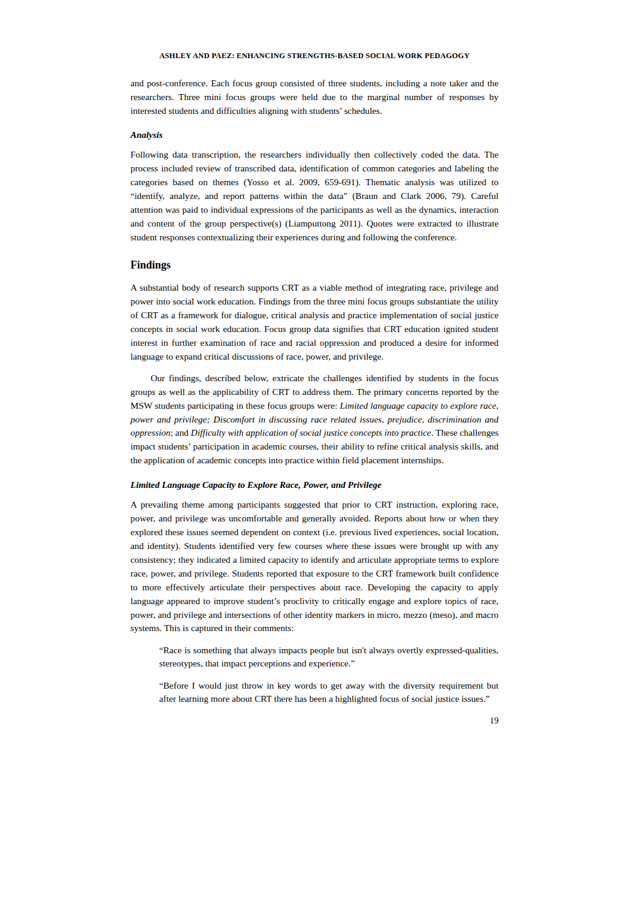ASHLEY AND PAEZ: ENHANCING STRENGTHS-BASED SOCIAL WORK PEDAGOGY
and post-conference. Each focus group consisted of three students, including a note taker and the researchers. Three mini focus groups were held due to the marginal number of responses by interested students and difficulties aligning with students’ schedules.
Analysis
Following data transcription, the researchers individually then collectively coded the data. The process included review of transcribed data, identification of common categories and labeling the categories based on themes (Yosso et al. 2009, 659-691). Thematic analysis was utilized to “identify, analyze, and report patterns within the data” (Braun and Clark 2006, 79). Careful attention was paid to individual expressions of the participants as well as the dynamics, interaction and content of the group perspective(s) (Liamputtong 2011). Quotes were extracted to illustrate student responses contextualizing their experiences during and following the conference.
Findings
A substantial body of research supports CRT as a viable method of integrating race, privilege and power into social work education. Findings from the three mini focus groups substantiate the utility of CRT as a framework for dialogue, critical analysis and practice implementation of social justice concepts in social work education. Focus group data signifies that CRT education ignited student interest in further examination of race and racial oppression and produced a desire for informed language to expand critical discussions of race, power, and privilege.
Our findings, described below, extricate the challenges identified by students in the focus groups as well as the applicability of CRT to address them. The primary concerns reported by the MSW students participating in these focus groups were: Limited language capacity to explore race, power and privilege; Discomfort in discussing race related issues, prejudice, discrimination and oppression; and Difficulty with application of social justice concepts into practice. These challenges impact students’ participation in academic courses, their ability to refine critical analysis skills, and the application of academic concepts into practice within field placement internships.
Limited Language Capacity to Explore Race, Power, and Privilege
A prevailing theme among participants suggested that prior to CRT instruction, exploring race, power, and privilege was uncomfortable and generally avoided. Reports about how or when they explored these issues seemed dependent on context (i.e. previous lived experiences, social location, and identity). Students identified very few courses where these issues were brought up with any consistency; they indicated a limited capacity to identify and articulate appropriate terms to explore race, power, and privilege. Students reported that exposure to the CRT framework built confidence to more effectively articulate their perspectives about race. Developing the capacity to apply language appeared to improve student’s proclivity to critically engage and explore topics of race, power, and privilege and intersections of other identity markers in micro, mezzo (meso), and macro systems. This is captured in their comments:
“Race is something that always impacts people but isn't always overtly expressed-qualities, stereotypes, that impact perceptions and experience.”
“Before I would just throw in key words to get away with the diversity requirement but after learning more about CRT there has been a highlighted focus of social justice issues.”
19